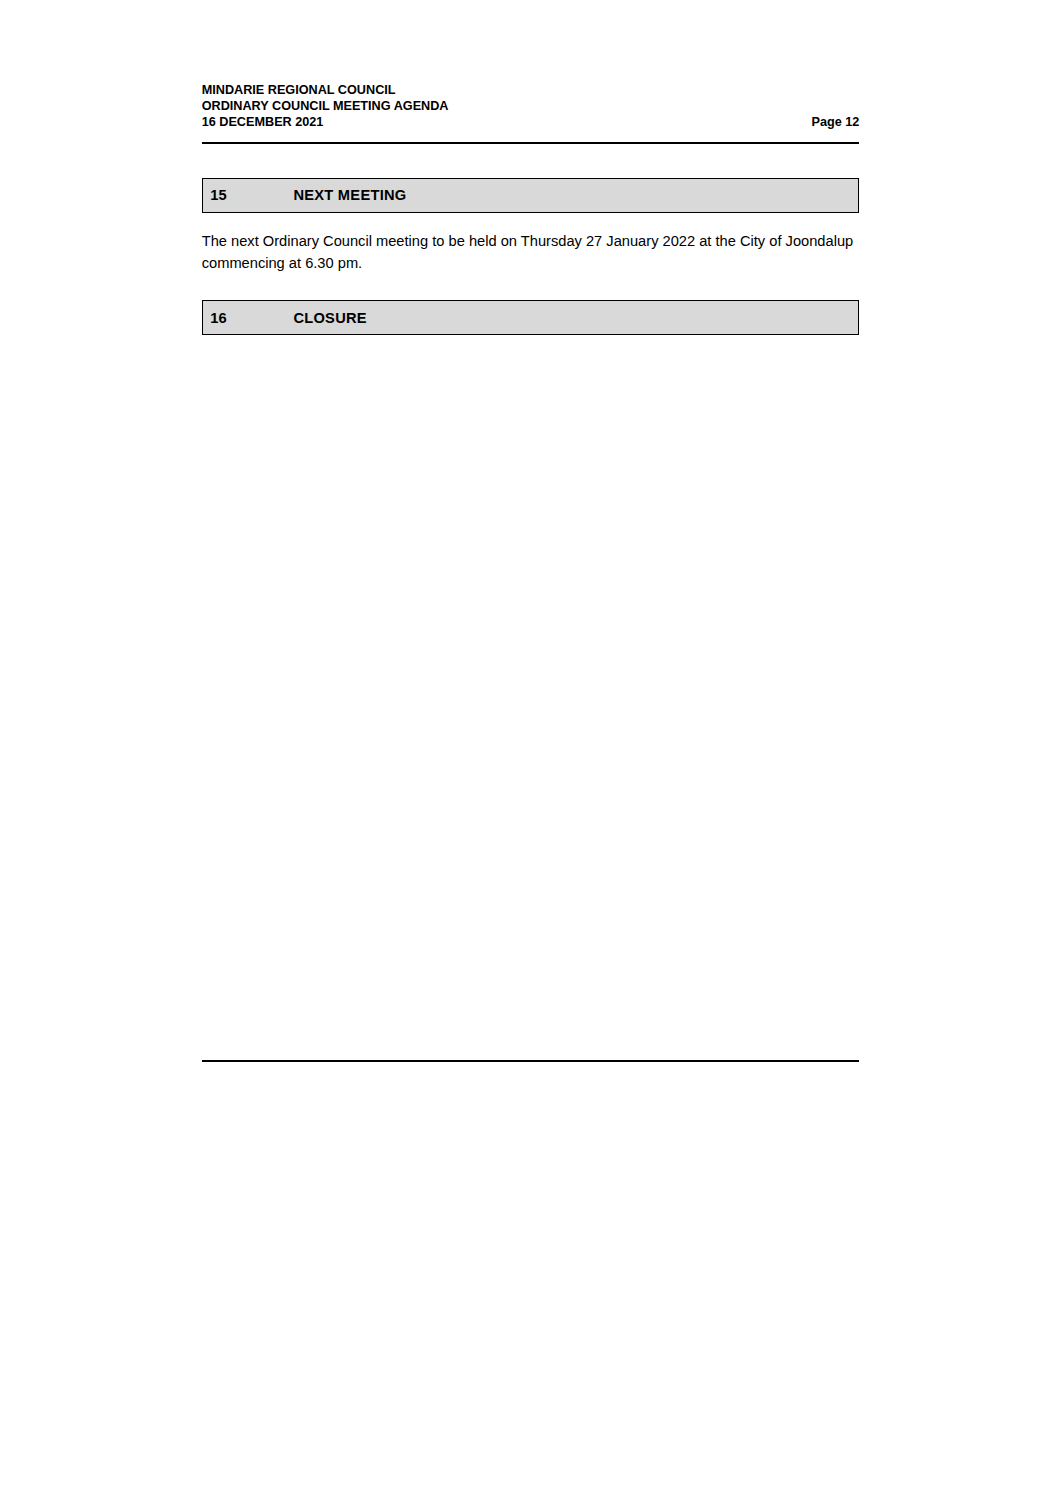Mindarie Regional Council
Ordinary Council Meeting Agenda
16 December 2021
Page 12
15 NEXT MEETING
The next Ordinary Council meeting to be held on Thursday 27 January 2022 at the City of Joondalup commencing at 6.30 pm.
16 CLOSURE